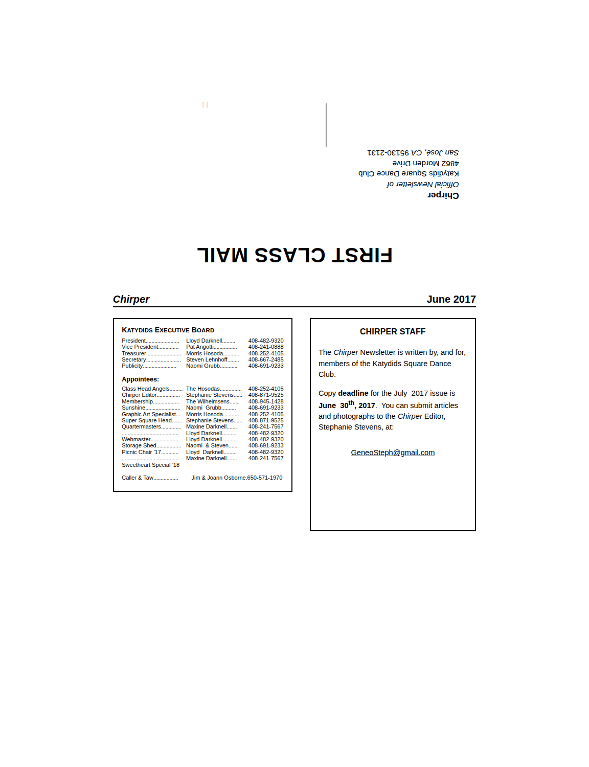∣ ∣
FIRST CLASS MAIL
Chirper
Official Newsletter of
Katydids Square Dance Club
4862 Morden Drive
San José, CA 95130-2131
Chirper
June 2017
KATYDIDS EXECUTIVE BOARD
| President ....................... | Lloyd Darknell ......... | 408-482-9320 |
| Vice President .............. | Pat Angotti ................ | 408-241-0888 |
| Treasurer ........................ | Morris Hosoda ........... | 408-252-4105 |
| Secretary ........................ | Steven Lehnhoff ........ | 408-667-2485 |
| Publicity ....................... | Naomi Grubb ............ | 408-691-9233 |
Appointees:
| Class Head Angels ......... | The Hosodas ............... | 408-252-4105 |
| Chirper Editor ................ | Stephanie Stevens ...... | 408-871-9525 |
| Membership .................. | The Wilhelmsens ....... | 408-945-1428 |
| Sunshine ........................ | Naomi Grubb .......... | 408-691-9233 |
| Graphic Art Specialist ... | Morris Hosoda ........... | 408-252-4105 |
| Super Square Head ....... | Stephanie Stevens ...... | 408-871-9525 |
| Quartermasters .............. | Maxine Darknell ....... | 408-241-7567 |
| ....................................... | Lloyd Darknell .......... | 408-482-9320 |
| Webmaster .................... | Lloyd Darknell .......... | 408-482-9320 |
| Storage Shed ................. | Naomi & Steven ....... | 408-691-9233 |
| Picnic Chair ’17 ............ | Lloyd Darknell ......... | 408-482-9320 |
| ....................................... | Maxine Darknell ....... | 408-241-7567 |
| Sweetheart Special ’18 |
| Caller & Taw ................. | Jim & Joann Osborne . 650-571-1970 |
CHIRPER STAFF
The Chirper Newsletter is written by, and for, members of the Katydids Square Dance Club.
Copy deadline for the July 2017 issue is June 30th, 2017. You can submit articles and photographs to the Chirper Editor, Stephanie Stevens, at:
GeneoSteph@gmail.com